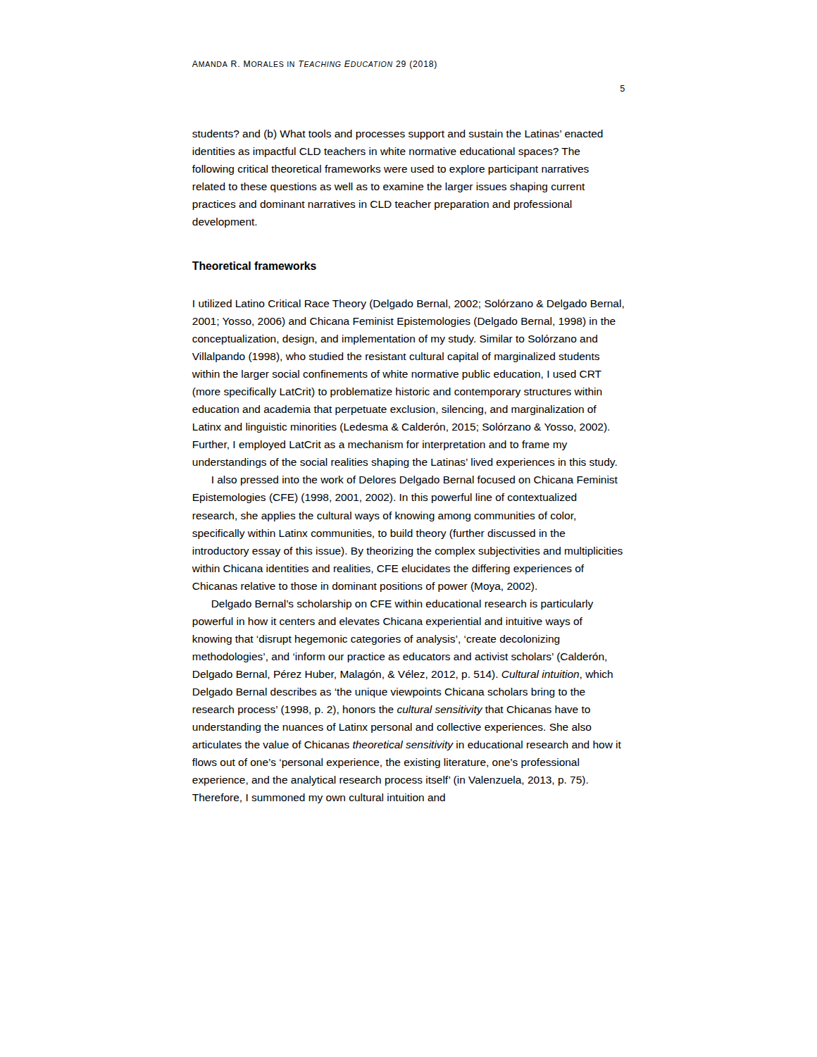AMANDA R. MORALES IN TEACHING EDUCATION 29 (2018)
5
students? and (b) What tools and processes support and sustain the Latinas’ enacted identities as impactful CLD teachers in white normative educational spaces? The following critical theoretical frameworks were used to explore participant narratives related to these questions as well as to examine the larger issues shaping current practices and dominant narratives in CLD teacher preparation and professional development.
Theoretical frameworks
I utilized Latino Critical Race Theory (Delgado Bernal, 2002; Solórzano & Delgado Bernal, 2001; Yosso, 2006) and Chicana Feminist Epistemologies (Delgado Bernal, 1998) in the conceptualization, design, and implementation of my study. Similar to Solórzano and Villalpando (1998), who studied the resistant cultural capital of marginalized students within the larger social confinements of white normative public education, I used CRT (more specifically LatCrit) to problematize historic and contemporary structures within education and academia that perpetuate exclusion, silencing, and marginalization of Latinx and linguistic minorities (Ledesma & Calderón, 2015; Solórzano & Yosso, 2002). Further, I employed LatCrit as a mechanism for interpretation and to frame my understandings of the social realities shaping the Latinas’ lived experiences in this study.
I also pressed into the work of Delores Delgado Bernal focused on Chicana Feminist Epistemologies (CFE) (1998, 2001, 2002). In this powerful line of contextualized research, she applies the cultural ways of knowing among communities of color, specifically within Latinx communities, to build theory (further discussed in the introductory essay of this issue). By theorizing the complex subjectivities and multiplicities within Chicana identities and realities, CFE elucidates the differing experiences of Chicanas relative to those in dominant positions of power (Moya, 2002).
Delgado Bernal’s scholarship on CFE within educational research is particularly powerful in how it centers and elevates Chicana experiential and intuitive ways of knowing that ‘disrupt hegemonic categories of analysis’, ‘create decolonizing methodologies’, and ‘inform our practice as educators and activist scholars’ (Calderón, Delgado Bernal, Pérez Huber, Malagón, & Vélez, 2012, p. 514). Cultural intuition, which Delgado Bernal describes as ‘the unique viewpoints Chicana scholars bring to the research process’ (1998, p. 2), honors the cultural sensitivity that Chicanas have to understanding the nuances of Latinx personal and collective experiences. She also articulates the value of Chicanas theoretical sensitivity in educational research and how it flows out of one’s ‘personal experience, the existing literature, one’s professional experience, and the analytical research process itself’ (in Valenzuela, 2013, p. 75). Therefore, I summoned my own cultural intuition and